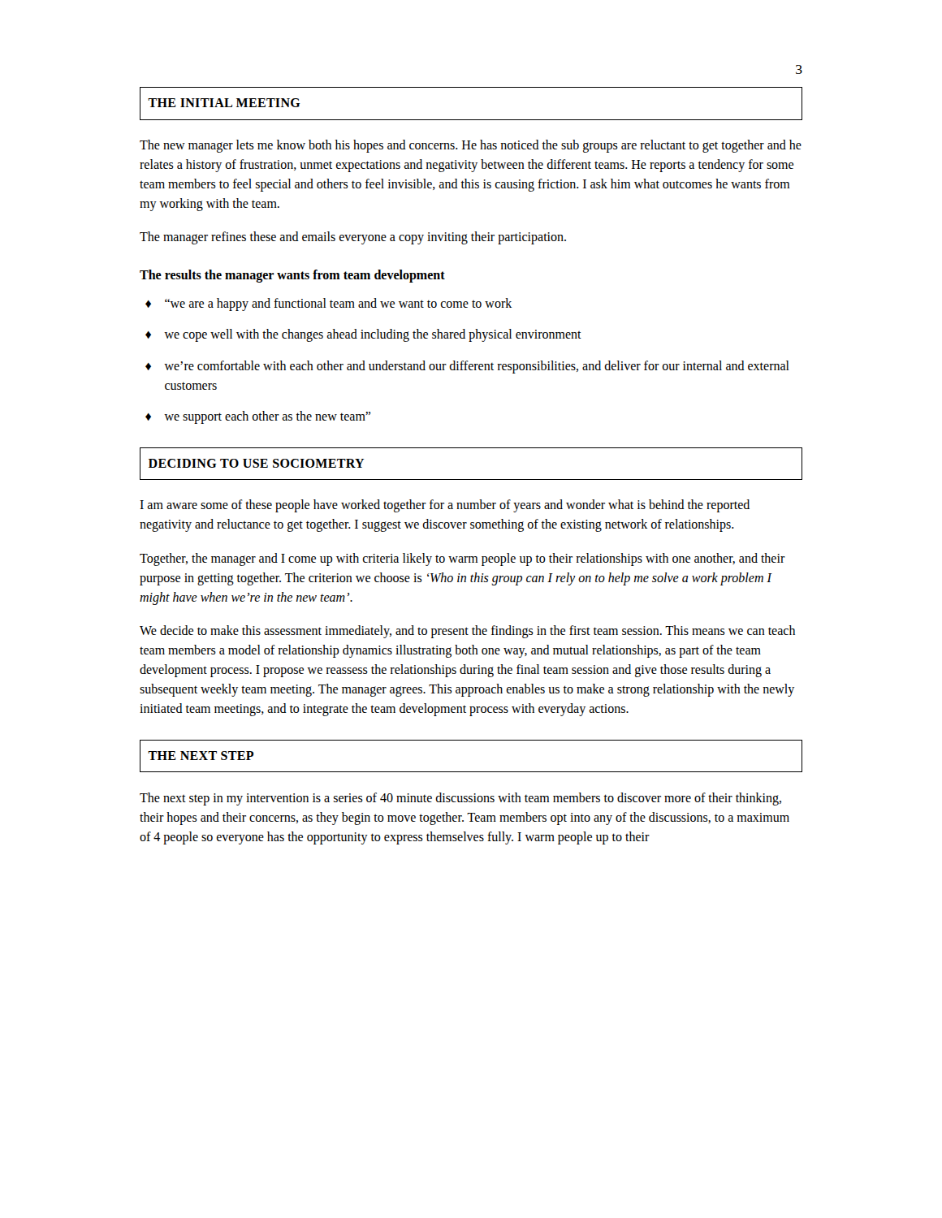3
The Initial Meeting
The new manager lets me know both his hopes and concerns. He has noticed the sub groups are reluctant to get together and he relates a history of frustration, unmet expectations and negativity between the different teams. He reports a tendency for some team members to feel special and others to feel invisible, and this is causing friction. I ask him what outcomes he wants from my working with the team.
The manager refines these and emails everyone a copy inviting their participation.
The results the manager wants from team development
“we are a happy and functional team and we want to come to work
we cope well with the changes ahead including the shared physical environment
we’re comfortable with each other and understand our different responsibilities, and deliver for our internal and external customers
we support each other as the new team”
Deciding to Use Sociometry
I am aware some of these people have worked together for a number of years and wonder what is behind the reported negativity and reluctance to get together. I suggest we discover something of the existing network of relationships.
Together, the manager and I come up with criteria likely to warm people up to their relationships with one another, and their purpose in getting together. The criterion we choose is ‘Who in this group can I rely on to help me solve a work problem I might have when we’re in the new team’.
We decide to make this assessment immediately, and to present the findings in the first team session. This means we can teach team members a model of relationship dynamics illustrating both one way, and mutual relationships, as part of the team development process. I propose we reassess the relationships during the final team session and give those results during a subsequent weekly team meeting. The manager agrees. This approach enables us to make a strong relationship with the newly initiated team meetings, and to integrate the team development process with everyday actions.
The Next Step
The next step in my intervention is a series of 40 minute discussions with team members to discover more of their thinking, their hopes and their concerns, as they begin to move together. Team members opt into any of the discussions, to a maximum of 4 people so everyone has the opportunity to express themselves fully. I warm people up to their